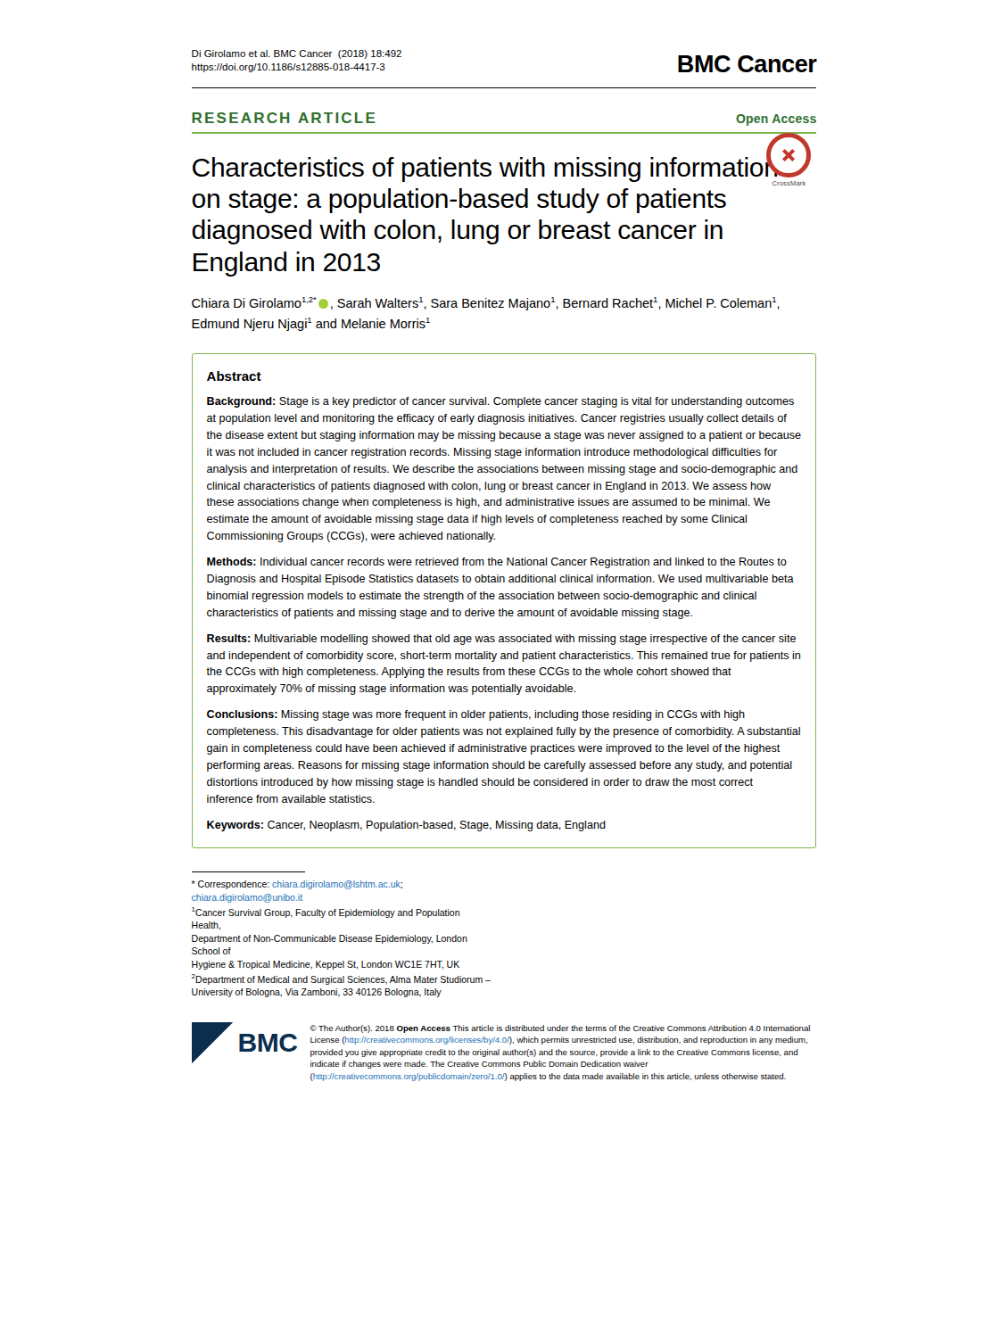Di Girolamo et al. BMC Cancer (2018) 18:492 https://doi.org/10.1186/s12885-018-4417-3
BMC Cancer
Research Article
Open Access
CrossMark
Characteristics of patients with missing information on stage: a population-based study of patients diagnosed with colon, lung or breast cancer in England in 2013
Chiara Di Girolamo1,2* , Sarah Walters1, Sara Benitez Majano1, Bernard Rachet1, Michel P. Coleman1, Edmund Njeru Njagi1 and Melanie Morris1
Abstract
Background: Stage is a key predictor of cancer survival. Complete cancer staging is vital for understanding outcomes at population level and monitoring the efficacy of early diagnosis initiatives. Cancer registries usually collect details of the disease extent but staging information may be missing because a stage was never assigned to a patient or because it was not included in cancer registration records. Missing stage information introduce methodological difficulties for analysis and interpretation of results. We describe the associations between missing stage and socio-demographic and clinical characteristics of patients diagnosed with colon, lung or breast cancer in England in 2013. We assess how these associations change when completeness is high, and administrative issues are assumed to be minimal. We estimate the amount of avoidable missing stage data if high levels of completeness reached by some Clinical Commissioning Groups (CCGs), were achieved nationally.
Methods: Individual cancer records were retrieved from the National Cancer Registration and linked to the Routes to Diagnosis and Hospital Episode Statistics datasets to obtain additional clinical information. We used multivariable beta binomial regression models to estimate the strength of the association between socio-demographic and clinical characteristics of patients and missing stage and to derive the amount of avoidable missing stage.
Results: Multivariable modelling showed that old age was associated with missing stage irrespective of the cancer site and independent of comorbidity score, short-term mortality and patient characteristics. This remained true for patients in the CCGs with high completeness. Applying the results from these CCGs to the whole cohort showed that approximately 70% of missing stage information was potentially avoidable.
Conclusions: Missing stage was more frequent in older patients, including those residing in CCGs with high completeness. This disadvantage for older patients was not explained fully by the presence of comorbidity. A substantial gain in completeness could have been achieved if administrative practices were improved to the level of the highest performing areas. Reasons for missing stage information should be carefully assessed before any study, and potential distortions introduced by how missing stage is handled should be considered in order to draw the most correct inference from available statistics.
Keywords: Cancer, Neoplasm, Population-based, Stage, Missing data, England
* Correspondence: chiara.digirolamo@lshtm.ac.uk; chiara.digirolamo@unibo.it
1Cancer Survival Group, Faculty of Epidemiology and Population Health,
Department of Non-Communicable Disease Epidemiology, London School of
Hygiene & Tropical Medicine, Keppel St, London WC1E 7HT, UK
2Department of Medical and Surgical Sciences, Alma Mater Studiorum –
University of Bologna, Via Zamboni, 33 40126 Bologna, Italy
BMC
© The Author(s). 2018 Open Access This article is distributed under the terms of the Creative Commons Attribution 4.0 International License (http://creativecommons.org/licenses/by/4.0/), which permits unrestricted use, distribution, and reproduction in any medium, provided you give appropriate credit to the original author(s) and the source, provide a link to the Creative Commons license, and indicate if changes were made. The Creative Commons Public Domain Dedication waiver (http://creativecommons.org/publicdomain/zero/1.0/) applies to the data made available in this article, unless otherwise stated.